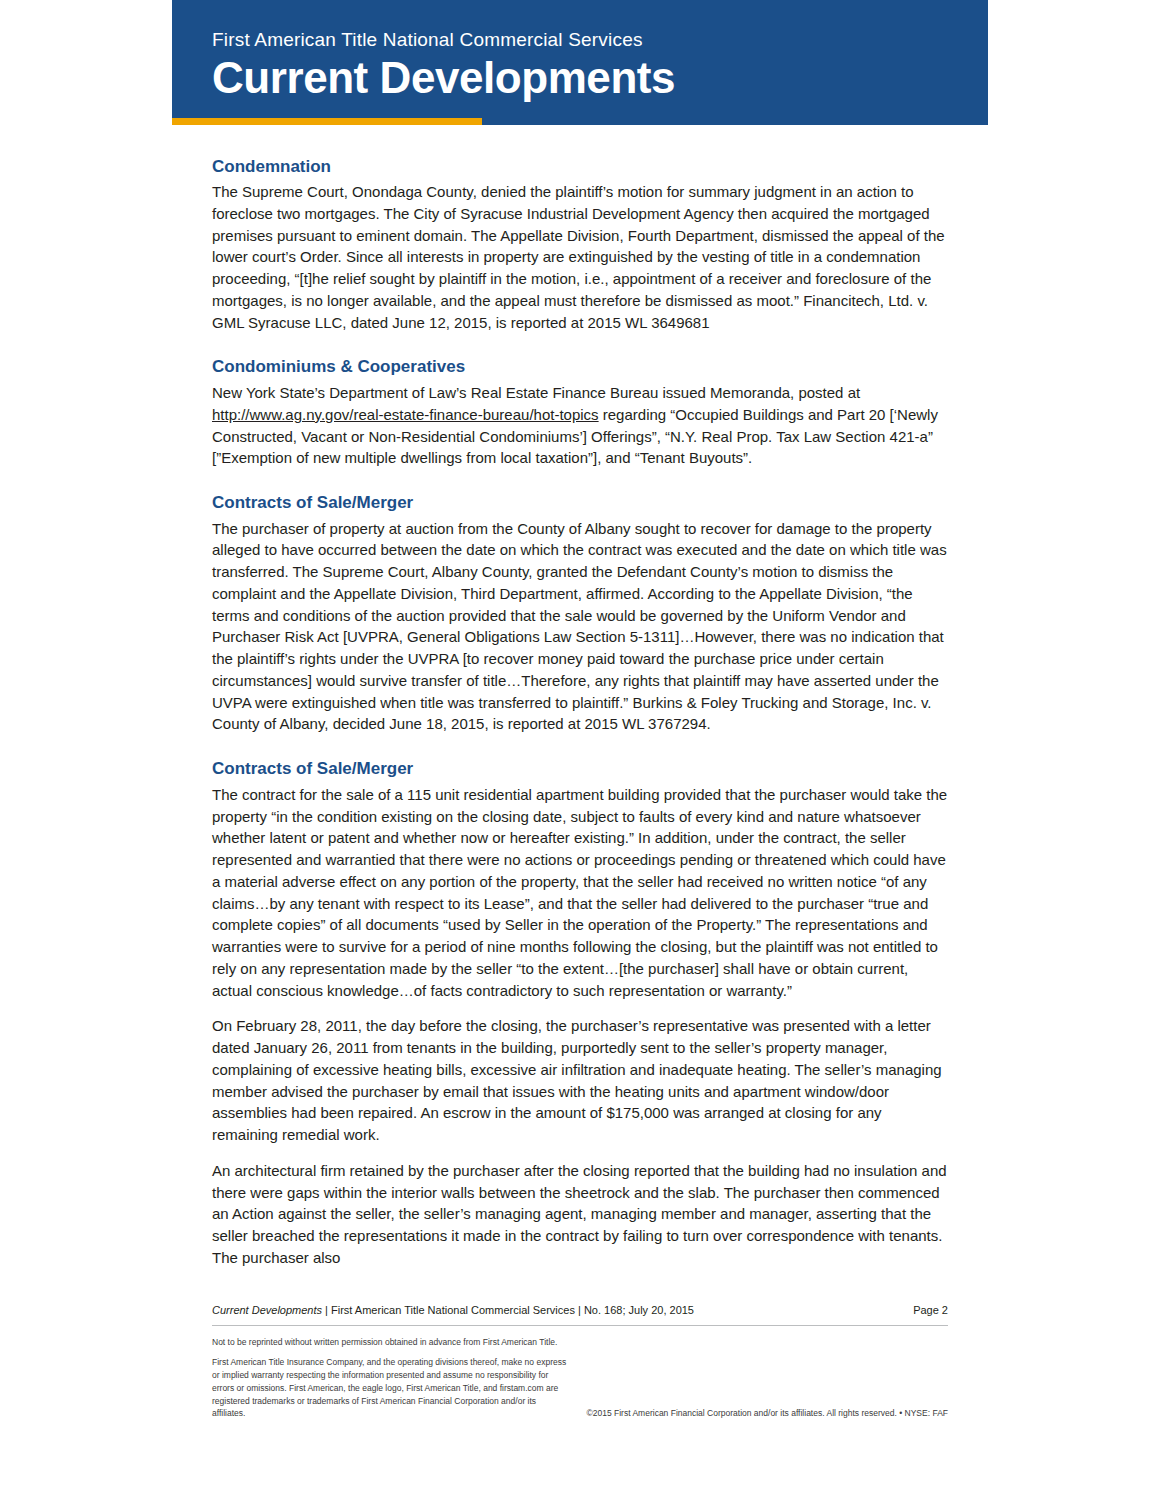First American Title National Commercial Services
Current Developments
Condemnation
The Supreme Court, Onondaga County, denied the plaintiff’s motion for summary judgment in an action to foreclose two mortgages. The City of Syracuse Industrial Development Agency then acquired the mortgaged premises pursuant to eminent domain. The Appellate Division, Fourth Department, dismissed the appeal of the lower court’s Order. Since all interests in property are extinguished by the vesting of title in a condemnation proceeding, “[t]he relief sought by plaintiff in the motion, i.e., appointment of a receiver and foreclosure of the mortgages, is no longer available, and the appeal must therefore be dismissed as moot.” Financitech, Ltd. v. GML Syracuse LLC, dated June 12, 2015, is reported at 2015 WL 3649681
Condominiums & Cooperatives
New York State’s Department of Law’s Real Estate Finance Bureau issued Memoranda, posted at http://www.ag.ny.gov/real-estate-finance-bureau/hot-topics regarding “Occupied Buildings and Part 20 [‘Newly Constructed, Vacant or Non-Residential Condominiums’] Offerings”, “N.Y. Real Prop. Tax Law Section 421-a” [”Exemption of new multiple dwellings from local taxation”], and “Tenant Buyouts”.
Contracts of Sale/Merger
The purchaser of property at auction from the County of Albany sought to recover for damage to the property alleged to have occurred between the date on which the contract was executed and the date on which title was transferred. The Supreme Court, Albany County, granted the Defendant County’s motion to dismiss the complaint and the Appellate Division, Third Department, affirmed. According to the Appellate Division, “the terms and conditions of the auction provided that the sale would be governed by the Uniform Vendor and Purchaser Risk Act [UVPRA, General Obligations Law Section 5-1311]…However, there was no indication that the plaintiff’s rights under the UVPRA [to recover money paid toward the purchase price under certain circumstances] would survive transfer of title…Therefore, any rights that plaintiff may have asserted under the UVPA were extinguished when title was transferred to plaintiff.” Burkins & Foley Trucking and Storage, Inc. v. County of Albany, decided June 18, 2015, is reported at 2015 WL 3767294.
Contracts of Sale/Merger
The contract for the sale of a 115 unit residential apartment building provided that the purchaser would take the property “in the condition existing on the closing date, subject to faults of every kind and nature whatsoever whether latent or patent and whether now or hereafter existing.” In addition, under the contract, the seller represented and warrantied that there were no actions or proceedings pending or threatened which could have a material adverse effect on any portion of the property, that the seller had received no written notice “of any claims…by any tenant with respect to its Lease”, and that the seller had delivered to the purchaser “true and complete copies” of all documents “used by Seller in the operation of the Property.” The representations and warranties were to survive for a period of nine months following the closing, but the plaintiff was not entitled to rely on any representation made by the seller “to the extent…[the purchaser] shall have or obtain current, actual conscious knowledge…of facts contradictory to such representation or warranty.”
On February 28, 2011, the day before the closing, the purchaser’s representative was presented with a letter dated January 26, 2011 from tenants in the building, purportedly sent to the seller’s property manager, complaining of excessive heating bills, excessive air infiltration and inadequate heating. The seller’s managing member advised the purchaser by email that issues with the heating units and apartment window/door assemblies had been repaired. An escrow in the amount of $175,000 was arranged at closing for any remaining remedial work.
An architectural firm retained by the purchaser after the closing reported that the building had no insulation and there were gaps within the interior walls between the sheetrock and the slab. The purchaser then commenced an Action against the seller, the seller’s managing agent, managing member and manager, asserting that the seller breached the representations it made in the contract by failing to turn over correspondence with tenants. The purchaser also
Current Developments | First American Title National Commercial Services | No. 168; July 20, 2015
Page 2
Not to be reprinted without written permission obtained in advance from First American Title.
First American Title Insurance Company, and the operating divisions thereof, make no express or implied warranty respecting the information presented and assume no responsibility for errors or omissions. First American, the eagle logo, First American Title, and firstam.com are registered trademarks or trademarks of First American Financial Corporation and/or its affiliates.
©2015 First American Financial Corporation and/or its affiliates. All rights reserved. • NYSE: FAF